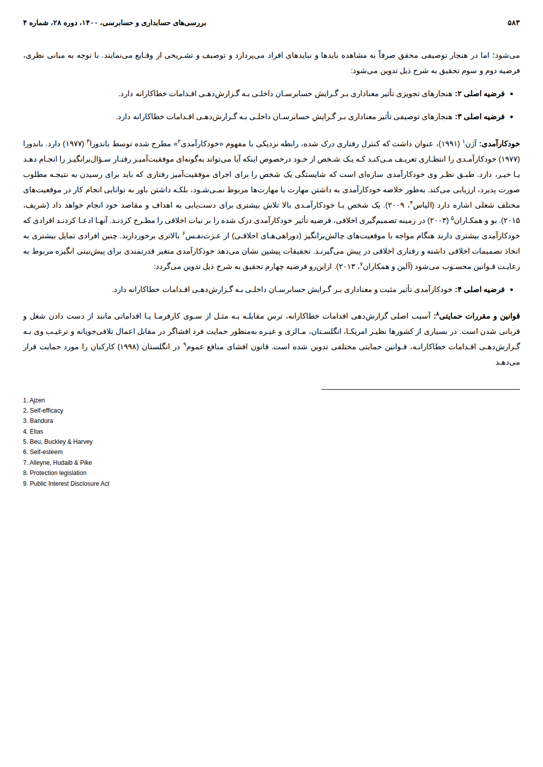۵۸۳ بررسی‌های حسابداری و حسابرسی، ۱۴۰۰، دوره ۲۸، شماره ۴
می‌شود؛ اما در هنجار توصیفی محقق صرفاً به مشاهده بایدها و نبایدهای افراد می‌پردازد و توصیف و تشـریحی از وقـایع می‌نمایند. با توجه به مبانی نظری، فرضیه دوم و سوم تحقیق به شرح ذیل تدوین می‌شود:
فرضیه اصلی ۲: هنجارهای تجویزی تأثیر معناداری بـر گـرایش حسابرسـان داخلـی بـه گـزارش‌دهـی اقـدامات خطاکارانه دارد.
فرضیه اصلی ۳: هنجارهای توصیفی تأثیر معناداری بـر گـرایش حسابرسـان داخلـی بـه گـزارش‌دهـی اقـدامات خطاکارانه دارد.
خودکارآمدی: آژن۱ (۱۹۹۱)، عنوان داشت که کنترل رفتاری درک شده، رابطه نزدیکی با مفهوم «خودکارآمدی۲» مطرح شده توسط باندورا۳ (۱۹۷۷) دارد. باندورا (۱۹۷۷) خودکارآمـدی را انتظـاری تعریـف مـی‌کنـد کـه یـک شـخص از خـود درخصوص اینکه آیا می‌تواند به‌گونه‌ای موفقیت‌آمیـز رفتـار سـؤال‌برانگیـز را انجـام دهـد یـا خیـر، دارد. طبـق نظـر وی خودکارآمدی سازه‌ای است که شایستگی یک شخص را برای اجرای موفقیت‌آمیز رفتاری که باید برای رسیدن به نتیجـه مطلوب صورت پذیرد، ارزیابی می‌کند. به‌طور خلاصه خودکارآمدی به داشتن مهارت یا مهارت‌ها مربوط نمـی‌شـود، بلکـه داشتن باور به توانایی انجام کار در موقعیت‌های مختلف شغلی اشاره دارد (الیاس۴، ۲۰۰۹). یک شخص بـا خودکارآمـدی بالا تلاش بیشتری برای دست‌یابی به اهداف و مقاصد خود انجام خواهد داد (شریف، ۲۰۱۵). بو و همکـاران۵ (۲۰۰۳) در زمینه تصمیم‌گیری اخلاقی، فرضیه تأثیر خودکارآمدی درک شده را بر نیات اخلاقی را مطـرح کردنـد. آنهـا ادعـا کردنـد افرادی که خودکارآمدی بیشتری دارند هنگام مواجه با موقعیت‌های چالش‌برانگیز (دوراهی‌هـای اخلاقـی) از عـزت‌نفـس۶ بالاتری برخوردارند. چنین افرادی تمایل بیشتری به اتخاذ تصمیمات اخلاقی داشته و رفتاری اخلاقی در پیش می‌گیرنـد. تحقیقات پیشین نشان می‌دهد خودکارآمدی متغیر قدرتمندی برای پیش‌بینی انگیزه مربوط به رعایـت قـوانین محسـوب می‌شود (آلین و همکاران۷، ۲۰۱۳). ازاین‌رو فرضیه چهارم تحقیق به شرح ذیل تدوین می‌گردد:
فرضیه اصلی ۴: خودکارآمدی تأثیر مثبت و معناداری بـر گـرایش حسابرسـان داخلـی بـه گـزارش‌دهـی اقـدامات خطاکارانه دارد.
قوانین و مقررات حمایتی۸: آسیب اصلی گزارش‌دهی اقدامات خطاکارانه، ترس مقابلـه بـه مثـل از سـوی کارفرمـا یـا اقداماتی مانند از دست دادن شغل و قربانی شدن است. در بسیاری از کشورها نظیـر امریکـا، انگلسـتان، مـالزی و غیـره به‌منظور حمایت فرد افشاگر در مقابل اعمال تلافی‌جویانه و ترغیـب وی بـه گـزارش‌دهـی اقـدامات خطاکارانـه، قـوانین حمایتی مختلفی تدوین شده است. قانون افشای منافع عموم۹ در انگلستان (۱۹۹۸) کارکنان را مورد حمایت قرار می‌دهـد
Ajzen
Self-efficacy
Bandura
Elias
Beu, Buckley & Harvey
Self-esteem
Alleyne, Hudaib & Pike
Protection legislation
Public Interest Disclosure Act